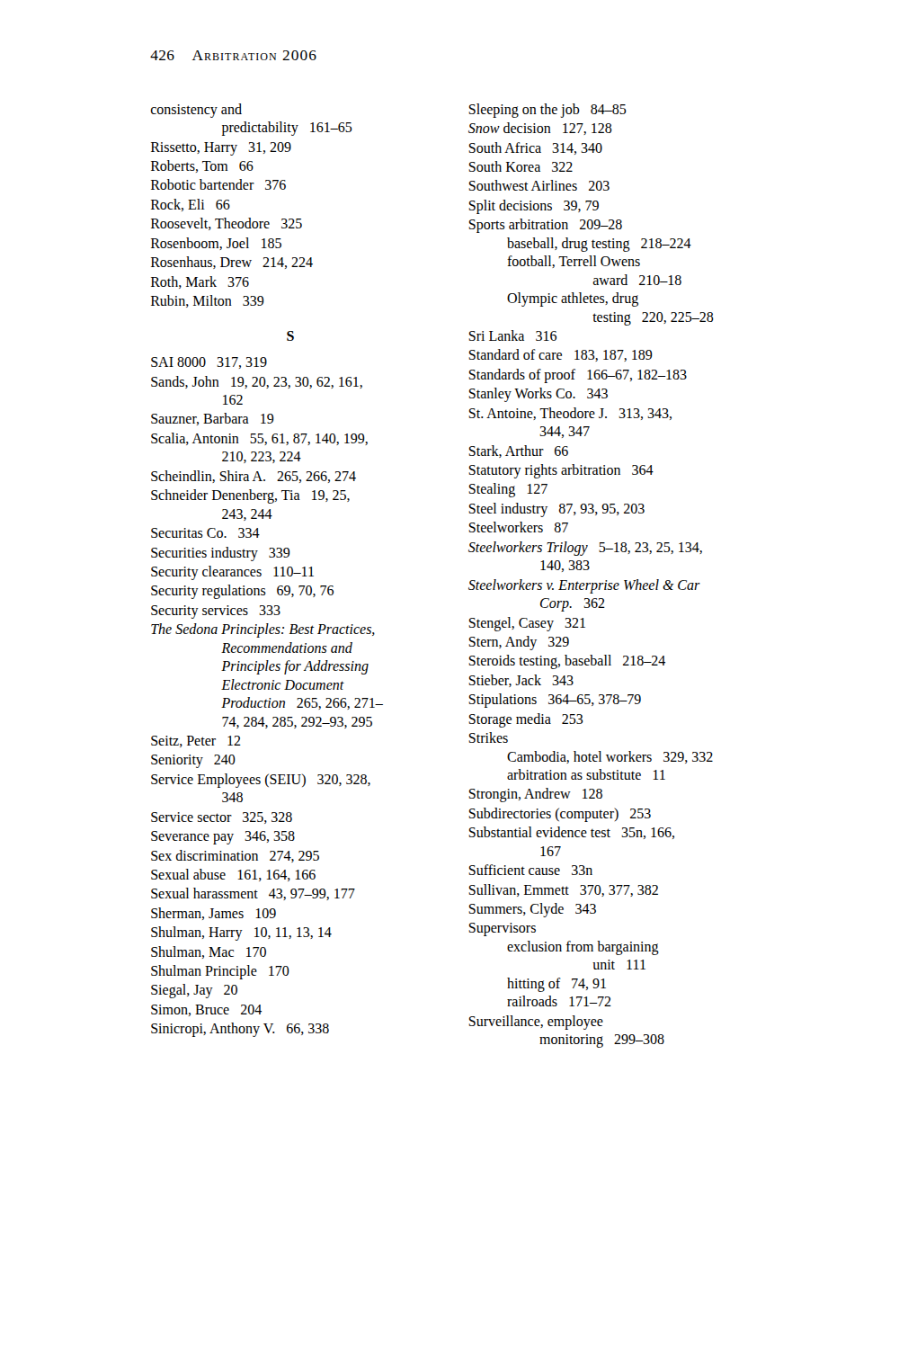426 Arbitration 2006
consistency and predictability 161–65
Rissetto, Harry 31, 209
Roberts, Tom 66
Robotic bartender 376
Rock, Eli 66
Roosevelt, Theodore 325
Rosenboom, Joel 185
Rosenhaus, Drew 214, 224
Roth, Mark 376
Rubin, Milton 339
S
SAI 8000 317, 319
Sands, John 19, 20, 23, 30, 62, 161, 162
Sauzner, Barbara 19
Scalia, Antonin 55, 61, 87, 140, 199, 210, 223, 224
Scheindlin, Shira A. 265, 266, 274
Schneider Denenberg, Tia 19, 25, 243, 244
Securitas Co. 334
Securities industry 339
Security clearances 110–11
Security regulations 69, 70, 76
Security services 333
The Sedona Principles: Best Practices, Recommendations and Principles for Addressing Electronic Document Production 265, 266, 271– 74, 284, 285, 292–93, 295
Seitz, Peter 12
Seniority 240
Service Employees (SEIU) 320, 328, 348
Service sector 325, 328
Severance pay 346, 358
Sex discrimination 274, 295
Sexual abuse 161, 164, 166
Sexual harassment 43, 97–99, 177
Sherman, James 109
Shulman, Harry 10, 11, 13, 14
Shulman, Mac 170
Shulman Principle 170
Siegal, Jay 20
Simon, Bruce 204
Sinicropi, Anthony V. 66, 338
Sleeping on the job 84–85
Snow decision 127, 128
South Africa 314, 340
South Korea 322
Southwest Airlines 203
Split decisions 39, 79
Sports arbitration 209–28
baseball, drug testing 218–224
football, Terrell Owens award 210–18
Olympic athletes, drug testing 220, 225–28
Sri Lanka 316
Standard of care 183, 187, 189
Standards of proof 166–67, 182–183
Stanley Works Co. 343
St. Antoine, Theodore J. 313, 343, 344, 347
Stark, Arthur 66
Statutory rights arbitration 364
Stealing 127
Steel industry 87, 93, 95, 203
Steelworkers 87
Steelworkers Trilogy 5–18, 23, 25, 134, 140, 383
Steelworkers v. Enterprise Wheel & Car Corp. 362
Stengel, Casey 321
Stern, Andy 329
Steroids testing, baseball 218–24
Stieber, Jack 343
Stipulations 364–65, 378–79
Storage media 253
Strikes
Cambodia, hotel workers 329, 332
arbitration as substitute 11
Strongin, Andrew 128
Subdirectories (computer) 253
Substantial evidence test 35n, 166, 167
Sufficient cause 33n
Sullivan, Emmett 370, 377, 382
Summers, Clyde 343
Supervisors
exclusion from bargaining unit 111
hitting of 74, 91
railroads 171–72
Surveillance, employee monitoring 299–308